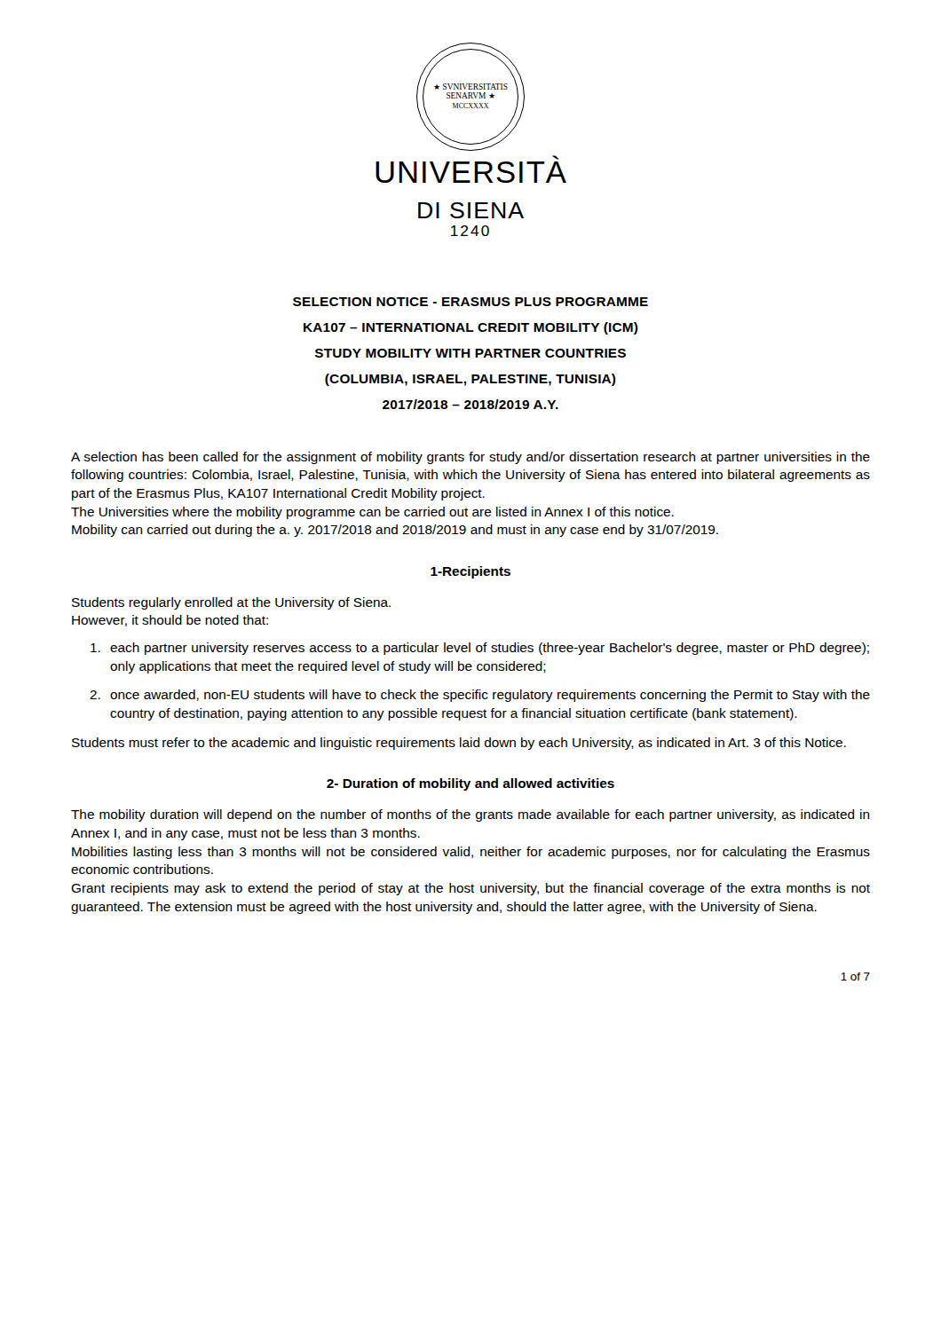★ SVNIVERSITATIS SENARVM ★
MCCXXXX
UNIVERSITÀ
DI SIENA
1240
SELECTION NOTICE - ERASMUS PLUS PROGRAMME KA107 – INTERNATIONAL CREDIT MOBILITY (ICM) STUDY MOBILITY WITH PARTNER COUNTRIES (COLUMBIA, ISRAEL, PALESTINE, TUNISIA) 2017/2018 – 2018/2019 A.Y.
A selection has been called for the assignment of mobility grants for study and/or dissertation research at partner universities in the following countries: Colombia, Israel, Palestine, Tunisia, with which the University of Siena has entered into bilateral agreements as part of the Erasmus Plus, KA107 International Credit Mobility project.
The Universities where the mobility programme can be carried out are listed in Annex I of this notice.
Mobility can carried out during the a. y. 2017/2018 and 2018/2019 and must in any case end by 31/07/2019.
1-Recipients
Students regularly enrolled at the University of Siena.
However, it should be noted that:
each partner university reserves access to a particular level of studies (three-year Bachelor's degree, master or PhD degree); only applications that meet the required level of study will be considered;
once awarded, non-EU students will have to check the specific regulatory requirements concerning the Permit to Stay with the country of destination, paying attention to any possible request for a financial situation certificate (bank statement).
Students must refer to the academic and linguistic requirements laid down by each University, as indicated in Art. 3 of this Notice.
2- Duration of mobility and allowed activities
The mobility duration will depend on the number of months of the grants made available for each partner university, as indicated in Annex I, and in any case, must not be less than 3 months.
Mobilities lasting less than 3 months will not be considered valid, neither for academic purposes, nor for calculating the Erasmus economic contributions.
Grant recipients may ask to extend the period of stay at the host university, but the financial coverage of the extra months is not guaranteed. The extension must be agreed with the host university and, should the latter agree, with the University of Siena.
1 of 7